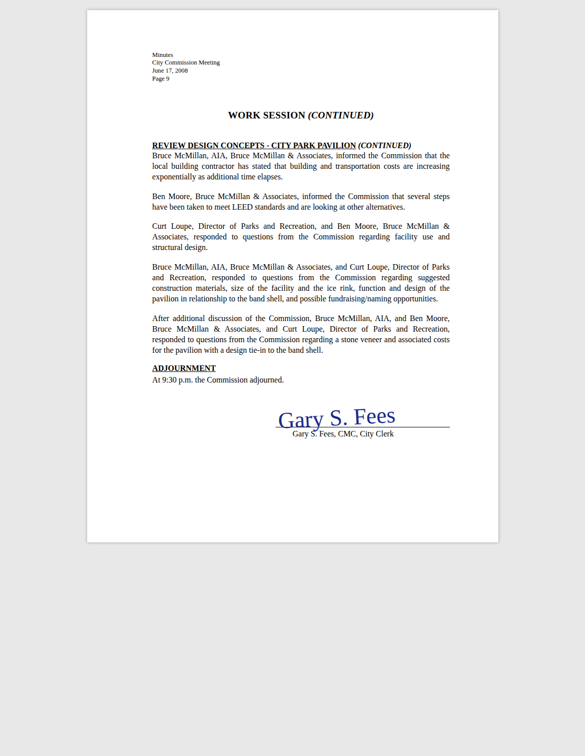Minutes
City Commission Meeting
June 17, 2008
Page 9
WORK SESSION (CONTINUED)
REVIEW DESIGN CONCEPTS - CITY PARK PAVILION
(CONTINUED)
Bruce McMillan, AIA, Bruce McMillan & Associates, informed the Commission that the local building contractor has stated that building and transportation costs are increasing exponentially as additional time elapses.
Ben Moore, Bruce McMillan & Associates, informed the Commission that several steps have been taken to meet LEED standards and are looking at other alternatives.
Curt Loupe, Director of Parks and Recreation, and Ben Moore, Bruce McMillan & Associates, responded to questions from the Commission regarding facility use and structural design.
Bruce McMillan, AIA, Bruce McMillan & Associates, and Curt Loupe, Director of Parks and Recreation, responded to questions from the Commission regarding suggested construction materials, size of the facility and the ice rink, function and design of the pavilion in relationship to the band shell, and possible fundraising/naming opportunities.
After additional discussion of the Commission, Bruce McMillan, AIA, and Ben Moore, Bruce McMillan & Associates, and Curt Loupe, Director of Parks and Recreation, responded to questions from the Commission regarding a stone veneer and associated costs for the pavilion with a design tie-in to the band shell.
ADJOURNMENT
At 9:30 p.m. the Commission adjourned.
Gary S. Fees
Gary S. Fees, CMC, City Clerk